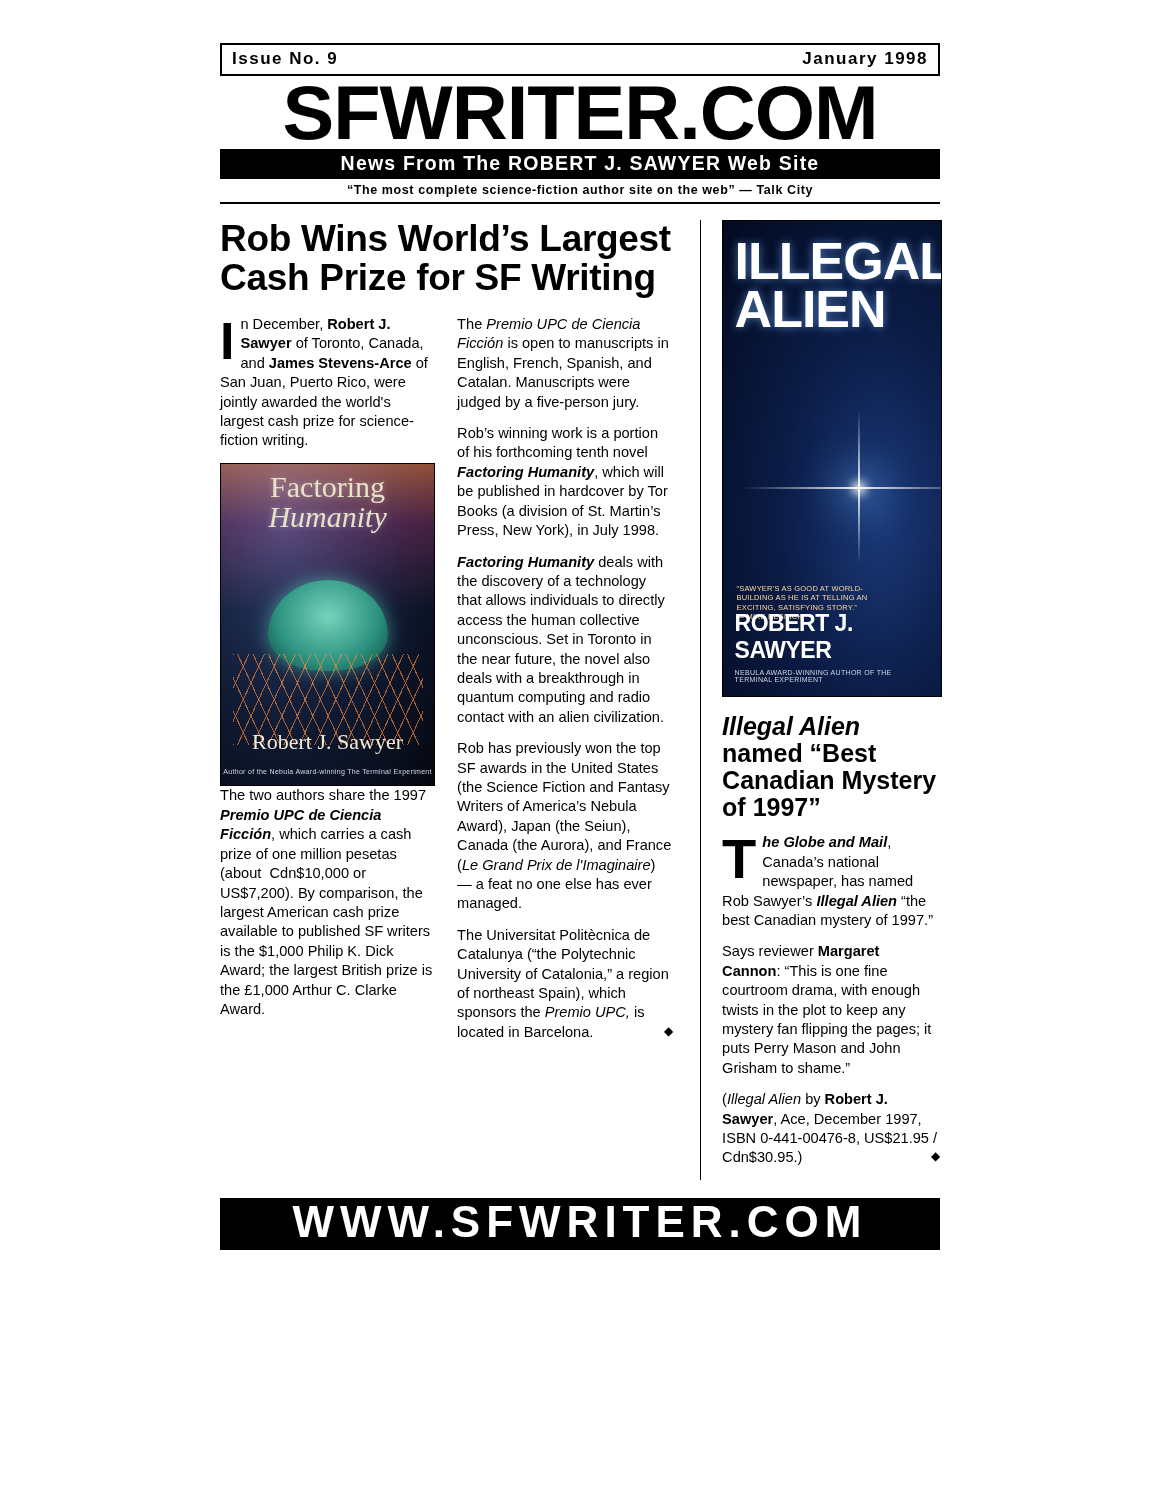Issue No. 9 January 1998
SFWRITER.COM
News From The ROBERT J. SAWYER Web Site
“The most complete science-fiction author site on the web” — Talk City
Rob Wins World’s Largest Cash Prize for SF Writing
In December, Robert J. Sawyer of Toronto, Canada, and James Stevens-Arce of San Juan, Puerto Rico, were jointly awarded the world's largest cash prize for science-fiction writing.
FactoringHumanity
Robert J. Sawyer
Author of the Nebula Award-winning The Terminal Experiment
The two authors share the 1997 Premio UPC de Ciencia Ficción, which carries a cash prize of one million pesetas (about Cdn$10,000 or US$7,200). By comparison, the largest American cash prize available to published SF writers is the $1,000 Philip K. Dick Award; the largest British prize is the £1,000 Arthur C. Clarke Award.
The Premio UPC de Ciencia Ficción is open to manuscripts in English, French, Spanish, and Catalan. Manuscripts were judged by a five-person jury.
Rob’s winning work is a portion of his forthcoming tenth novel Factoring Humanity, which will be published in hardcover by Tor Books (a division of St. Martin’s Press, New York), in July 1998.
Factoring Humanity deals with the discovery of a technology that allows individuals to directly access the human collective unconscious. Set in Toronto in the near future, the novel also deals with a breakthrough in quantum computing and radio contact with an alien civilization.
Rob has previously won the top SF awards in the United States (the Science Fiction and Fantasy Writers of America’s Nebula Award), Japan (the Seiun), Canada (the Aurora), and France (Le Grand Prix de l'Imaginaire) — a feat no one else has ever managed.
The Universitat Politècnica de Catalunya (“the Polytechnic University of Catalonia,” a region of northeast Spain), which sponsors the Premio UPC, is located in Barcelona.
ILLEGAL
ALIEN
“Sawyer’s as good at world-
building as he is at telling an
exciting, satisfying story.”
— Mike Resnick
ROBERT J. SAWYER
Nebula Award-winning author of The Terminal Experiment
Illegal Alien named “Best Canadian Mystery of 1997”
The Globe and Mail, Canada’s national newspaper, has named Rob Sawyer’s Illegal Alien “the best Canadian mystery of 1997.”
Says reviewer Margaret Cannon: “This is one fine courtroom drama, with enough twists in the plot to keep any mystery fan flipping the pages; it puts Perry Mason and John Grisham to shame.”
(Illegal Alien by Robert J. Sawyer, Ace, December 1997, ISBN 0-441-00476-8, US$21.95 / Cdn$30.95.)
WWW.SFWRITER.COM